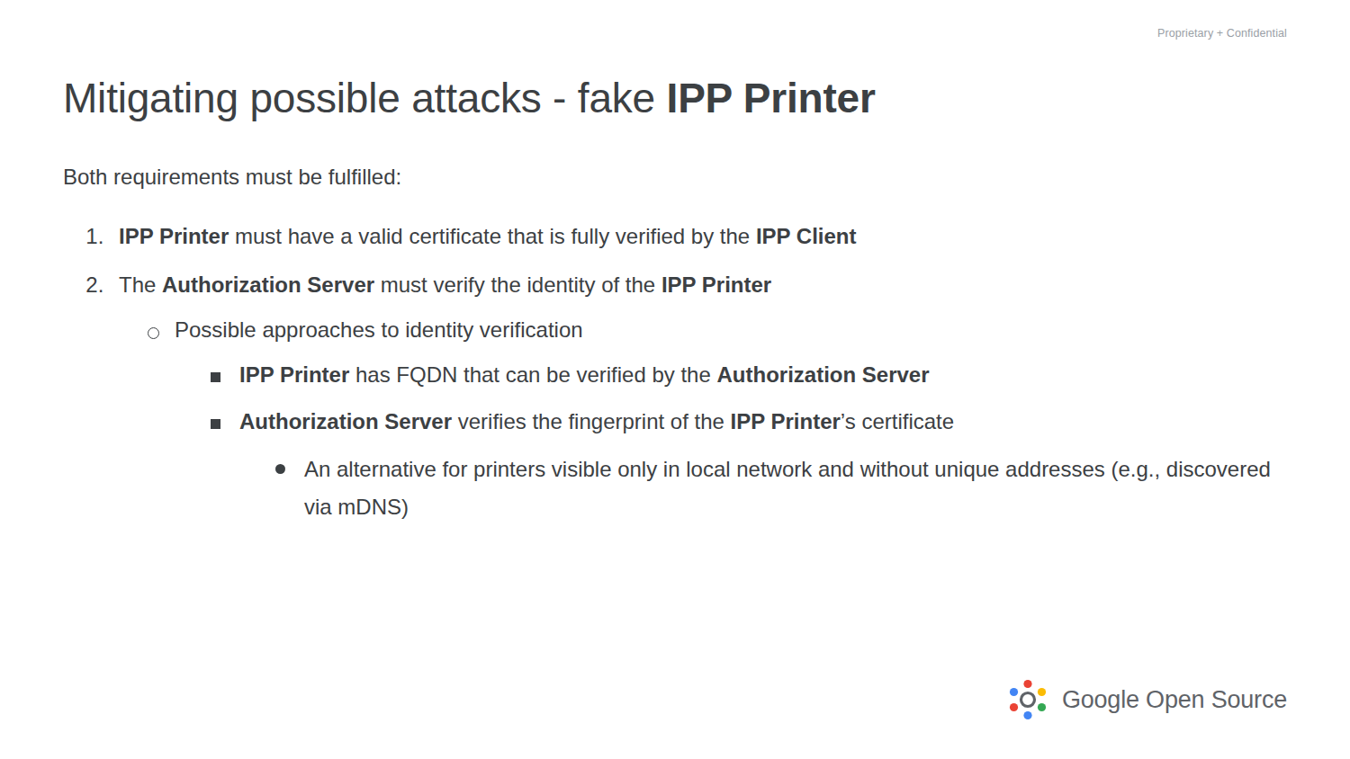Proprietary + Confidential
Mitigating possible attacks - fake IPP Printer
Both requirements must be fulfilled:
IPP Printer must have a valid certificate that is fully verified by the IPP Client
The Authorization Server must verify the identity of the IPP Printer
Possible approaches to identity verification
IPP Printer has FQDN that can be verified by the Authorization Server
Authorization Server verifies the fingerprint of the IPP Printer’s certificate
An alternative for printers visible only in local network and without unique addresses (e.g., discovered via mDNS)
Google Open Source